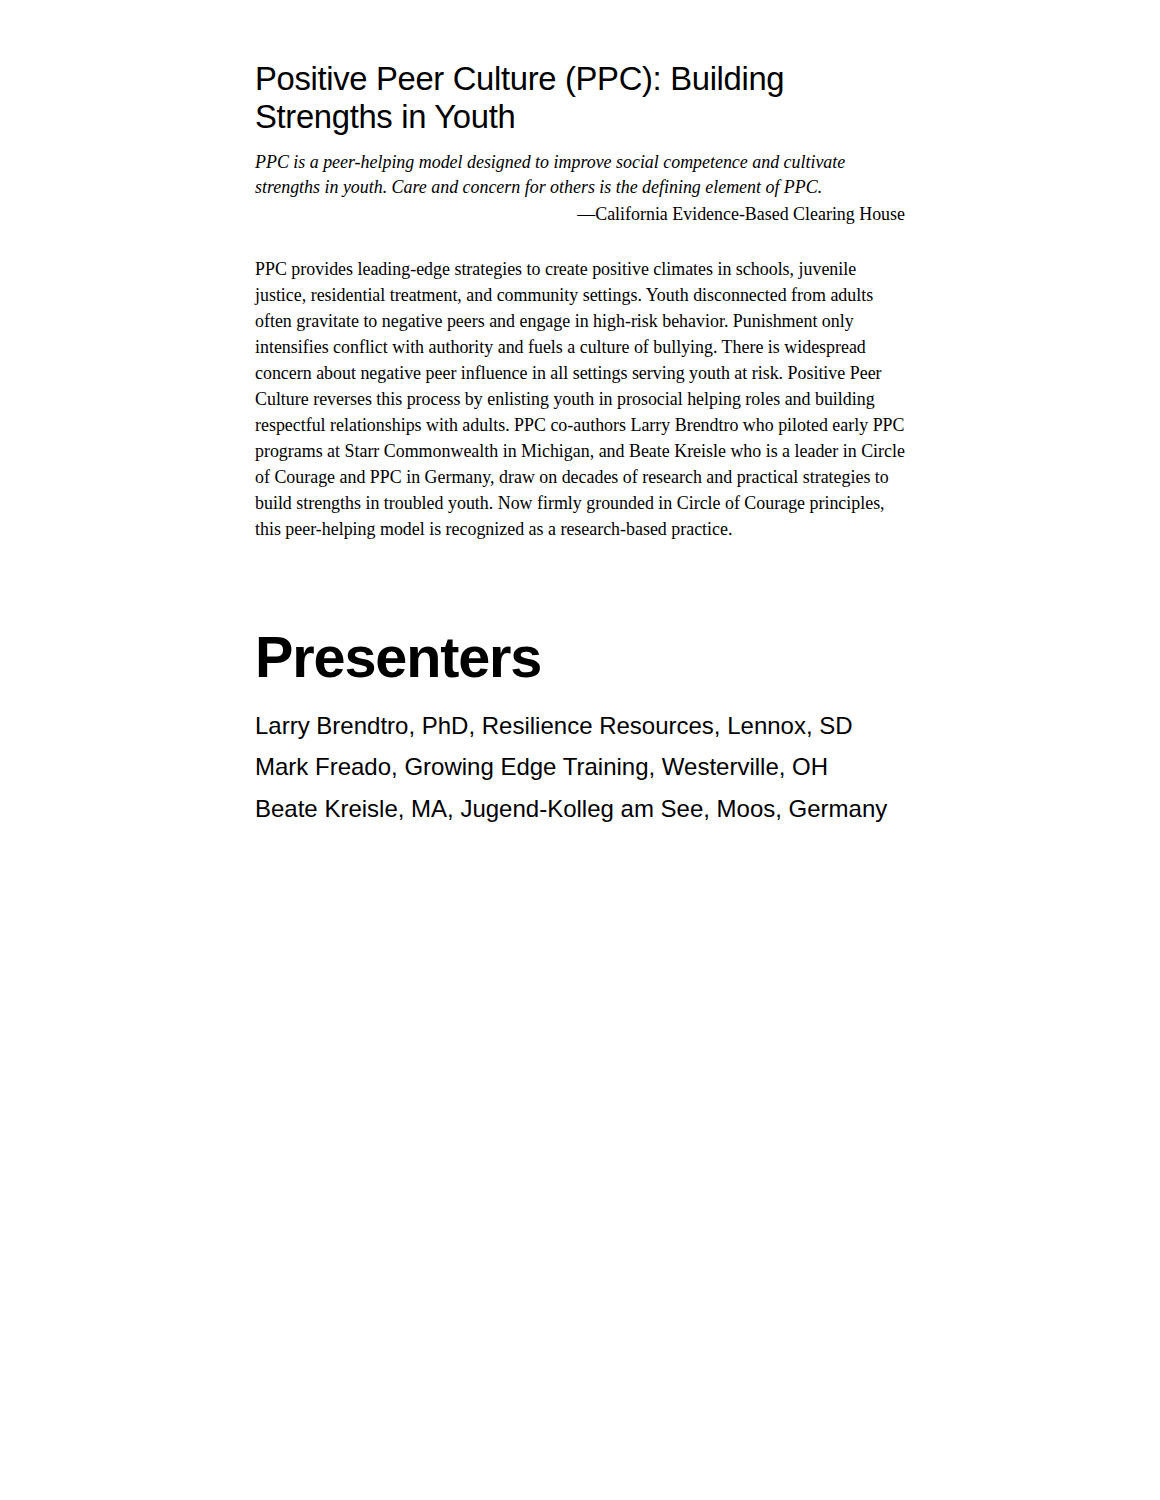Positive Peer Culture (PPC): Building Strengths in Youth
PPC is a peer-helping model designed to improve social competence and cultivate strengths in youth. Care and concern for others is the defining element of PPC.
—California Evidence-Based Clearing House
PPC provides leading-edge strategies to create positive climates in schools, juvenile justice, residential treatment, and community settings. Youth disconnected from adults often gravitate to negative peers and engage in high-risk behavior. Punishment only intensifies conflict with authority and fuels a culture of bullying. There is widespread concern about negative peer influence in all settings serving youth at risk. Positive Peer Culture reverses this process by enlisting youth in prosocial helping roles and building respectful relationships with adults. PPC co-authors Larry Brendtro who piloted early PPC programs at Starr Commonwealth in Michigan, and Beate Kreisle who is a leader in Circle of Courage and PPC in Germany, draw on decades of research and practical strategies to build strengths in troubled youth. Now firmly grounded in Circle of Courage principles, this peer-helping model is recognized as a research-based practice.
Presenters
Larry Brendtro, PhD, Resilience Resources, Lennox, SD
Mark Freado, Growing Edge Training, Westerville, OH
Beate Kreisle, MA, Jugend-Kolleg am See, Moos, Germany